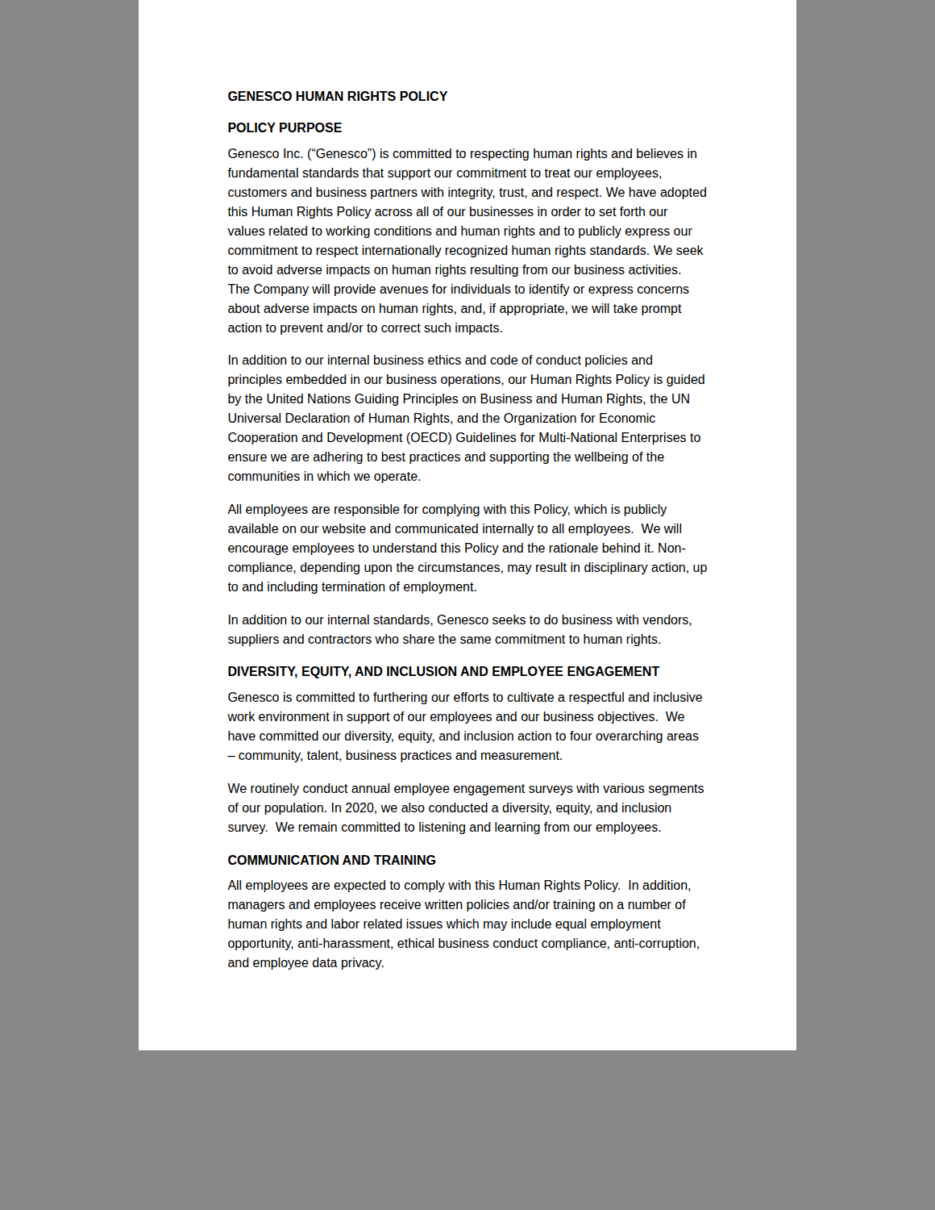GENESCO HUMAN RIGHTS POLICY
POLICY PURPOSE
Genesco Inc. (“Genesco”) is committed to respecting human rights and believes in fundamental standards that support our commitment to treat our employees, customers and business partners with integrity, trust, and respect. We have adopted this Human Rights Policy across all of our businesses in order to set forth our values related to working conditions and human rights and to publicly express our commitment to respect internationally recognized human rights standards. We seek to avoid adverse impacts on human rights resulting from our business activities. The Company will provide avenues for individuals to identify or express concerns about adverse impacts on human rights, and, if appropriate, we will take prompt action to prevent and/or to correct such impacts.
In addition to our internal business ethics and code of conduct policies and principles embedded in our business operations, our Human Rights Policy is guided by the United Nations Guiding Principles on Business and Human Rights, the UN Universal Declaration of Human Rights, and the Organization for Economic Cooperation and Development (OECD) Guidelines for Multi-National Enterprises to ensure we are adhering to best practices and supporting the wellbeing of the communities in which we operate.
All employees are responsible for complying with this Policy, which is publicly available on our website and communicated internally to all employees. We will encourage employees to understand this Policy and the rationale behind it. Non-compliance, depending upon the circumstances, may result in disciplinary action, up to and including termination of employment.
In addition to our internal standards, Genesco seeks to do business with vendors, suppliers and contractors who share the same commitment to human rights.
DIVERSITY, EQUITY, AND INCLUSION AND EMPLOYEE ENGAGEMENT
Genesco is committed to furthering our efforts to cultivate a respectful and inclusive work environment in support of our employees and our business objectives. We have committed our diversity, equity, and inclusion action to four overarching areas – community, talent, business practices and measurement.
We routinely conduct annual employee engagement surveys with various segments of our population. In 2020, we also conducted a diversity, equity, and inclusion survey. We remain committed to listening and learning from our employees.
COMMUNICATION AND TRAINING
All employees are expected to comply with this Human Rights Policy. In addition, managers and employees receive written policies and/or training on a number of human rights and labor related issues which may include equal employment opportunity, anti-harassment, ethical business conduct compliance, anti-corruption, and employee data privacy.